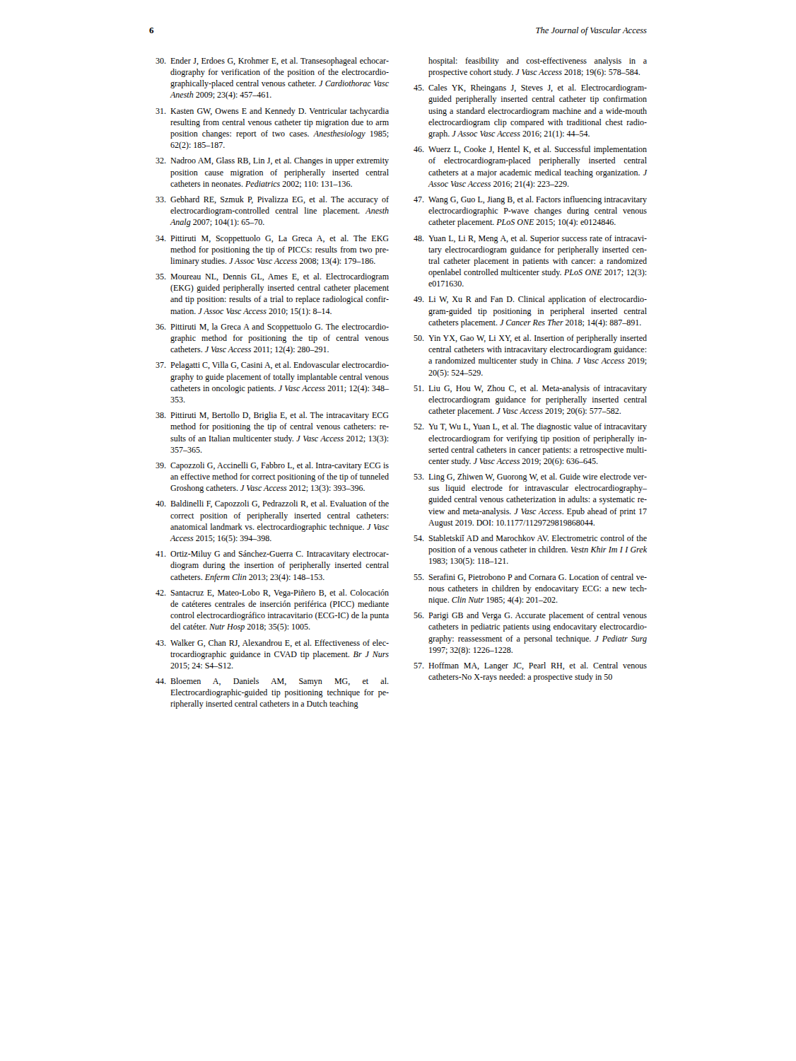6
The Journal of Vascular Access
30 Ender J, Erdoes G, Krohmer E, et al. Transesophageal echocardiography for verification of the position of the electrocardiographically-placed central venous catheter. J Cardiothorac Vasc Anesth 2009; 23(4): 457–461.
31 Kasten GW, Owens E and Kennedy D. Ventricular tachycardia resulting from central venous catheter tip migration due to arm position changes: report of two cases. Anesthesiology 1985; 62(2): 185–187.
32 Nadroo AM, Glass RB, Lin J, et al. Changes in upper extremity position cause migration of peripherally inserted central catheters in neonates. Pediatrics 2002; 110: 131–136.
33 Gebhard RE, Szmuk P, Pivalizza EG, et al. The accuracy of electrocardiogram-controlled central line placement. Anesth Analg 2007; 104(1): 65–70.
34 Pittiruti M, Scoppettuolo G, La Greca A, et al. The EKG method for positioning the tip of PICCs: results from two preliminary studies. J Assoc Vasc Access 2008; 13(4): 179–186.
35 Moureau NL, Dennis GL, Ames E, et al. Electrocardiogram (EKG) guided peripherally inserted central catheter placement and tip position: results of a trial to replace radiological confirmation. J Assoc Vasc Access 2010; 15(1): 8–14.
36 Pittiruti M, la Greca A and Scoppettuolo G. The electrocardiographic method for positioning the tip of central venous catheters. J Vasc Access 2011; 12(4): 280–291.
37 Pelagatti C, Villa G, Casini A, et al. Endovascular electrocardiography to guide placement of totally implantable central venous catheters in oncologic patients. J Vasc Access 2011; 12(4): 348–353.
38 Pittiruti M, Bertollo D, Briglia E, et al. The intracavitary ECG method for positioning the tip of central venous catheters: results of an Italian multicenter study. J Vasc Access 2012; 13(3): 357–365.
39 Capozzoli G, Accinelli G, Fabbro L, et al. Intra-cavitary ECG is an effective method for correct positioning of the tip of tunneled Groshong catheters. J Vasc Access 2012; 13(3): 393–396.
40 Baldinelli F, Capozzoli G, Pedrazzoli R, et al. Evaluation of the correct position of peripherally inserted central catheters: anatomical landmark vs. electrocardiographic technique. J Vasc Access 2015; 16(5): 394–398.
41 Ortiz-Miluy G and Sánchez-Guerra C. Intracavitary electrocardiogram during the insertion of peripherally inserted central catheters. Enferm Clin 2013; 23(4): 148–153.
42 Santacruz E, Mateo-Lobo R, Vega-Piñero B, et al. Colocación de catéteres centrales de inserción periférica (PICC) mediante control electrocardiográfico intracavitario (ECG-IC) de la punta del catéter. Nutr Hosp 2018; 35(5): 1005.
43 Walker G, Chan RJ, Alexandrou E, et al. Effectiveness of electrocardiographic guidance in CVAD tip placement. Br J Nurs 2015; 24: S4–S12.
44 Bloemen A, Daniels AM, Samyn MG, et al. Electrocardiographic-guided tip positioning technique for peripherally inserted central catheters in a Dutch teaching
hospital: feasibility and cost-effectiveness analysis in a prospective cohort study. J Vasc Access 2018; 19(6): 578–584.
45 Cales YK, Rheingans J, Steves J, et al. Electrocardiogram-guided peripherally inserted central catheter tip confirmation using a standard electrocardiogram machine and a wide-mouth electrocardiogram clip compared with traditional chest radiograph. J Assoc Vasc Access 2016; 21(1): 44–54.
46 Wuerz L, Cooke J, Hentel K, et al. Successful implementation of electrocardiogram-placed peripherally inserted central catheters at a major academic medical teaching organization. J Assoc Vasc Access 2016; 21(4): 223–229.
47 Wang G, Guo L, Jiang B, et al. Factors influencing intracavitary electrocardiographic P-wave changes during central venous catheter placement. PLoS ONE 2015; 10(4): e0124846.
48 Yuan L, Li R, Meng A, et al. Superior success rate of intracavitary electrocardiogram guidance for peripherally inserted central catheter placement in patients with cancer: a randomized openlabel controlled multicenter study. PLoS ONE 2017; 12(3): e0171630.
49 Li W, Xu R and Fan D. Clinical application of electrocardiogram-guided tip positioning in peripheral inserted central catheters placement. J Cancer Res Ther 2018; 14(4): 887–891.
50 Yin YX, Gao W, Li XY, et al. Insertion of peripherally inserted central catheters with intracavitary electrocardiogram guidance: a randomized multicenter study in China. J Vasc Access 2019; 20(5): 524–529.
51 Liu G, Hou W, Zhou C, et al. Meta-analysis of intracavitary electrocardiogram guidance for peripherally inserted central catheter placement. J Vasc Access 2019; 20(6): 577–582.
52 Yu T, Wu L, Yuan L, et al. The diagnostic value of intracavitary electrocardiogram for verifying tip position of peripherally inserted central catheters in cancer patients: a retrospective multicenter study. J Vasc Access 2019; 20(6): 636–645.
53 Ling G, Zhiwen W, Guorong W, et al. Guide wire electrode versus liquid electrode for intravascular electrocardiography–guided central venous catheterization in adults: a systematic review and meta-analysis. J Vasc Access. Epub ahead of print 17 August 2019. DOI: 10.1177/1129729819868044.
54 Stabletskiĭ AD and Marochkov AV. Electrometric control of the position of a venous catheter in children. Vestn Khir Im I I Grek 1983; 130(5): 118–121.
55 Serafini G, Pietrobono P and Cornara G. Location of central venous catheters in children by endocavitary ECG: a new technique. Clin Nutr 1985; 4(4): 201–202.
56 Parigi GB and Verga G. Accurate placement of central venous catheters in pediatric patients using endocavitary electrocardiography: reassessment of a personal technique. J Pediatr Surg 1997; 32(8): 1226–1228.
57 Hoffman MA, Langer JC, Pearl RH, et al. Central venous catheters-No X-rays needed: a prospective study in 50